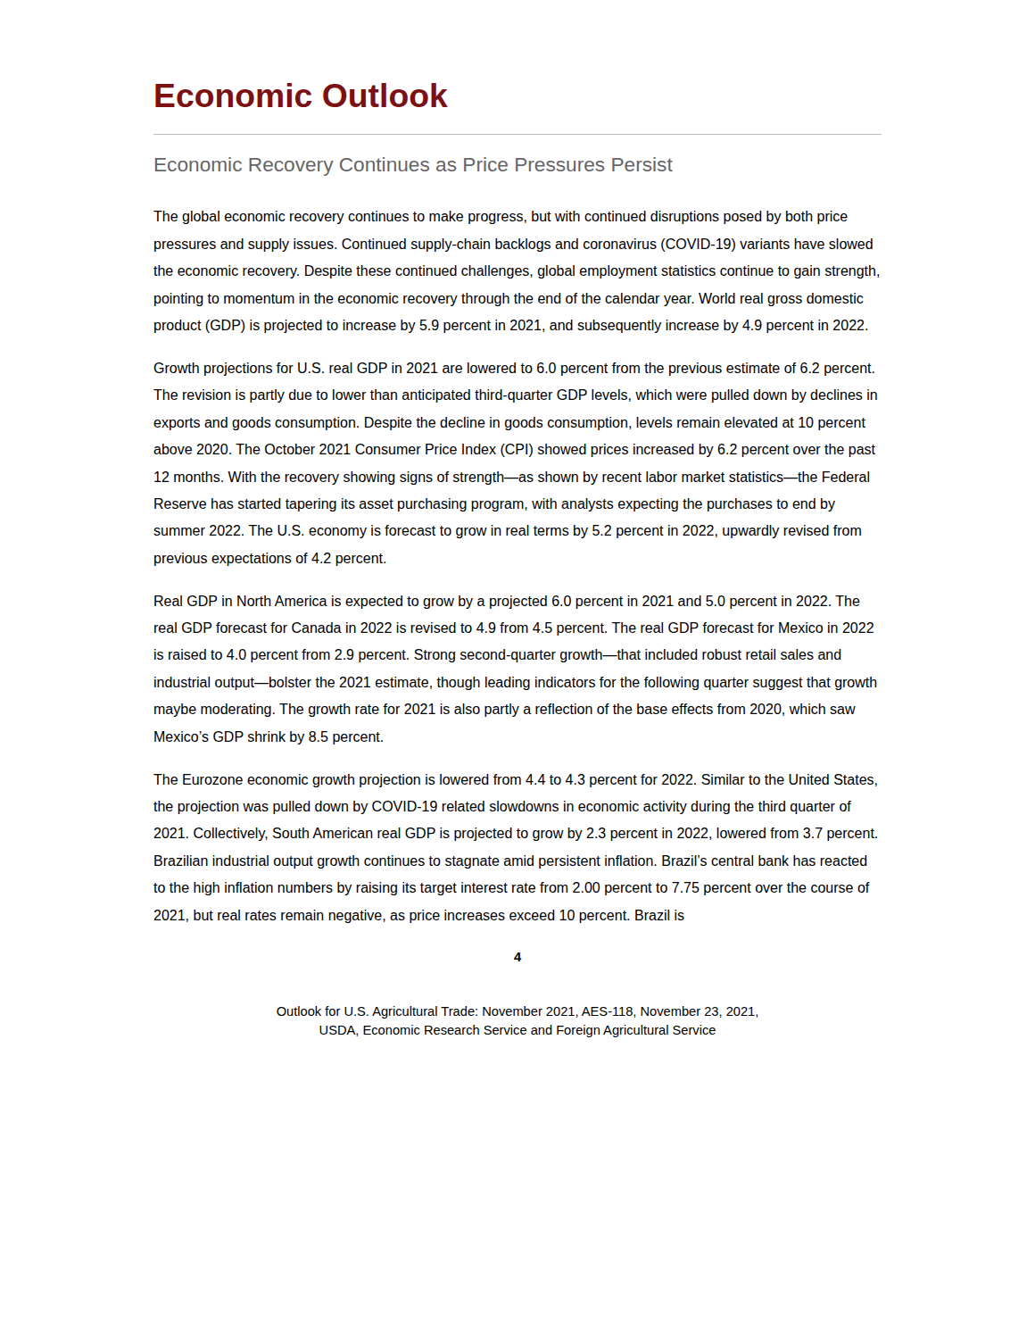Economic Outlook
Economic Recovery Continues as Price Pressures Persist
The global economic recovery continues to make progress, but with continued disruptions posed by both price pressures and supply issues. Continued supply-chain backlogs and coronavirus (COVID-19) variants have slowed the economic recovery. Despite these continued challenges, global employment statistics continue to gain strength, pointing to momentum in the economic recovery through the end of the calendar year. World real gross domestic product (GDP) is projected to increase by 5.9 percent in 2021, and subsequently increase by 4.9 percent in 2022.
Growth projections for U.S. real GDP in 2021 are lowered to 6.0 percent from the previous estimate of 6.2 percent. The revision is partly due to lower than anticipated third-quarter GDP levels, which were pulled down by declines in exports and goods consumption. Despite the decline in goods consumption, levels remain elevated at 10 percent above 2020. The October 2021 Consumer Price Index (CPI) showed prices increased by 6.2 percent over the past 12 months. With the recovery showing signs of strength—as shown by recent labor market statistics—the Federal Reserve has started tapering its asset purchasing program, with analysts expecting the purchases to end by summer 2022. The U.S. economy is forecast to grow in real terms by 5.2 percent in 2022, upwardly revised from previous expectations of 4.2 percent.
Real GDP in North America is expected to grow by a projected 6.0 percent in 2021 and 5.0 percent in 2022. The real GDP forecast for Canada in 2022 is revised to 4.9 from 4.5 percent. The real GDP forecast for Mexico in 2022 is raised to 4.0 percent from 2.9 percent. Strong second-quarter growth—that included robust retail sales and industrial output—bolster the 2021 estimate, though leading indicators for the following quarter suggest that growth maybe moderating. The growth rate for 2021 is also partly a reflection of the base effects from 2020, which saw Mexico’s GDP shrink by 8.5 percent.
The Eurozone economic growth projection is lowered from 4.4 to 4.3 percent for 2022. Similar to the United States, the projection was pulled down by COVID-19 related slowdowns in economic activity during the third quarter of 2021. Collectively, South American real GDP is projected to grow by 2.3 percent in 2022, lowered from 3.7 percent. Brazilian industrial output growth continues to stagnate amid persistent inflation. Brazil’s central bank has reacted to the high inflation numbers by raising its target interest rate from 2.00 percent to 7.75 percent over the course of 2021, but real rates remain negative, as price increases exceed 10 percent. Brazil is
4
Outlook for U.S. Agricultural Trade: November 2021, AES-118, November 23, 2021,
USDA, Economic Research Service and Foreign Agricultural Service